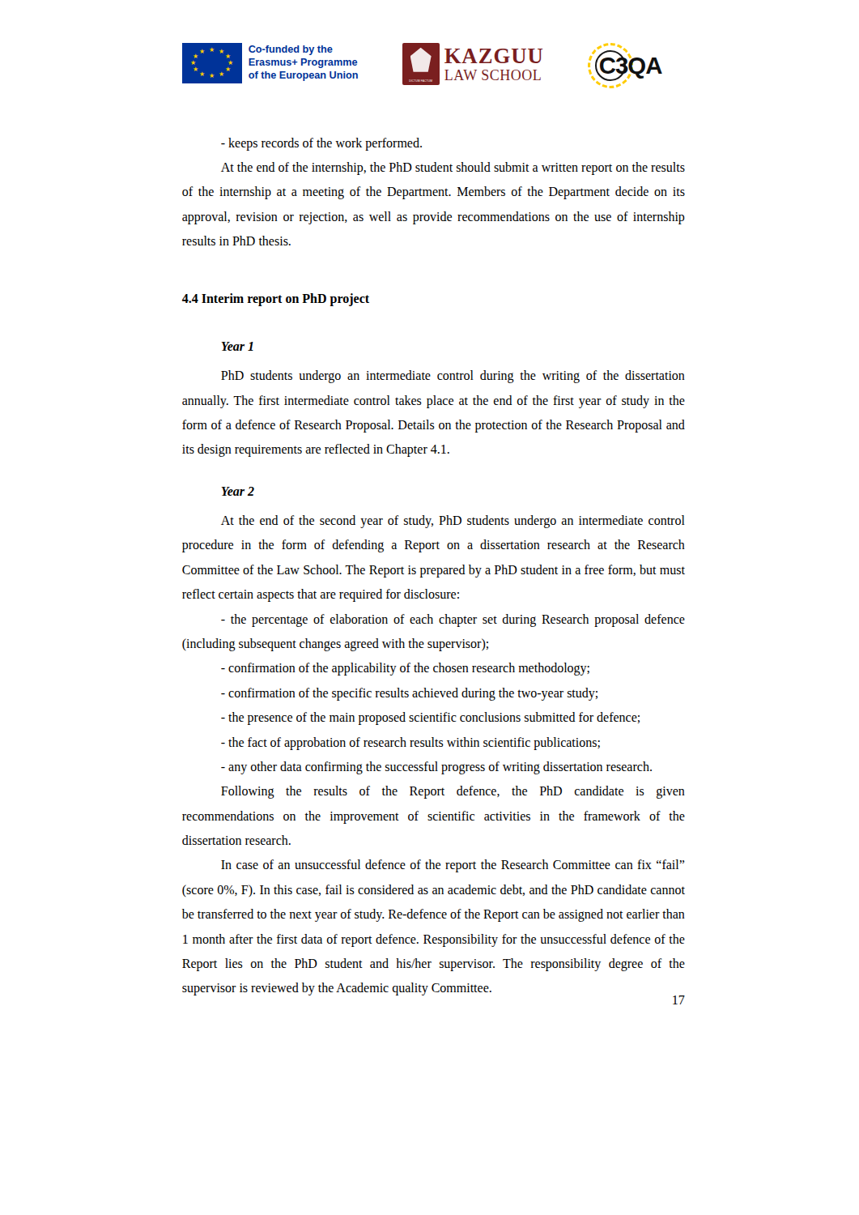★ ★ ★ ★ ★ ★ ★ ★ ★ ★ ★ ★
Co-funded by the
Erasmus+ Programme
of the European Union
KAZGUU LAW SCHOOL
C3QA
- keeps records of the work performed.
At the end of the internship, the PhD student should submit a written report on the results of the internship at a meeting of the Department. Members of the Department decide on its approval, revision or rejection, as well as provide recommendations on the use of internship results in PhD thesis.
4.4 Interim report on PhD project
Year 1
PhD students undergo an intermediate control during the writing of the dissertation annually. The first intermediate control takes place at the end of the first year of study in the form of a defence of Research Proposal. Details on the protection of the Research Proposal and its design requirements are reflected in Chapter 4.1.
Year 2
At the end of the second year of study, PhD students undergo an intermediate control procedure in the form of defending a Report on a dissertation research at the Research Committee of the Law School. The Report is prepared by a PhD student in a free form, but must reflect certain aspects that are required for disclosure:
- the percentage of elaboration of each chapter set during Research proposal defence (including subsequent changes agreed with the supervisor);
- confirmation of the applicability of the chosen research methodology;
- confirmation of the specific results achieved during the two-year study;
- the presence of the main proposed scientific conclusions submitted for defence;
- the fact of approbation of research results within scientific publications;
- any other data confirming the successful progress of writing dissertation research.
Following the results of the Report defence, the PhD candidate is given recommendations on the improvement of scientific activities in the framework of the dissertation research.
In case of an unsuccessful defence of the report the Research Committee can fix “fail” (score 0%, F). In this case, fail is considered as an academic debt, and the PhD candidate cannot be transferred to the next year of study. Re-defence of the Report can be assigned not earlier than 1 month after the first data of report defence. Responsibility for the unsuccessful defence of the Report lies on the PhD student and his/her supervisor. The responsibility degree of the supervisor is reviewed by the Academic quality Committee.
17